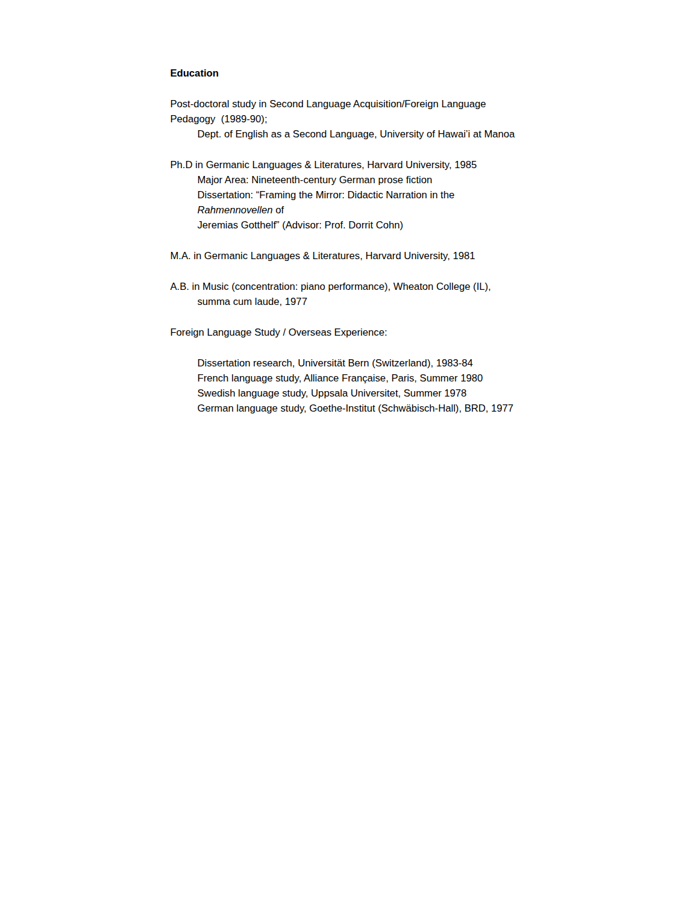Education
Post-doctoral study in Second Language Acquisition/Foreign Language Pedagogy (1989-90);
Dept. of English as a Second Language, University of Hawai’i at Manoa
Ph.D in Germanic Languages & Literatures, Harvard University, 1985
Major Area: Nineteenth-century German prose fiction
Dissertation: “Framing the Mirror: Didactic Narration in the Rahmennovellen of
Jeremias Gotthelf” (Advisor: Prof. Dorrit Cohn)
M.A. in Germanic Languages & Literatures, Harvard University, 1981
A.B. in Music (concentration: piano performance), Wheaton College (IL),
summa cum laude, 1977
Foreign Language Study / Overseas Experience:
Dissertation research, Universität Bern (Switzerland), 1983-84
French language study, Alliance Française, Paris, Summer 1980
Swedish language study, Uppsala Universitet, Summer 1978
German language study, Goethe-Institut (Schwäbisch-Hall), BRD, 1977